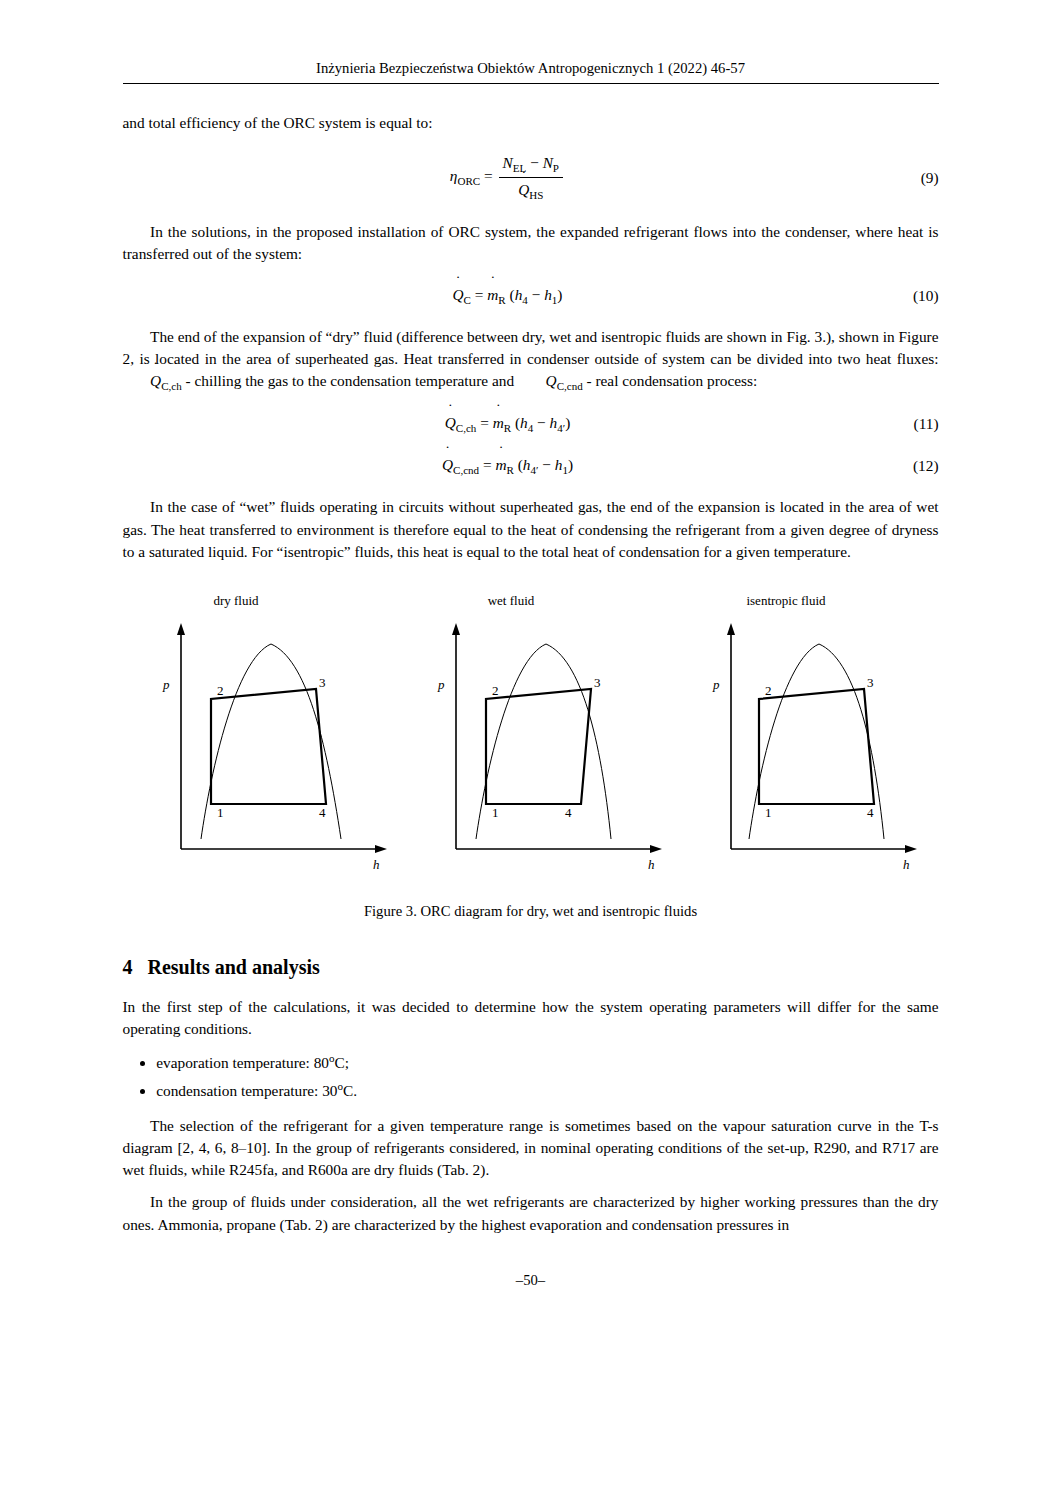Inżynieria Bezpieczeństwa Obiektów Antropogenicznych 1 (2022) 46-57
and total efficiency of the ORC system is equal to:
ηORC = NEL − NP QHS
(9)
In the solutions, in the proposed installation of ORC system, the expanded refrigerant flows into the condenser, where heat is transferred out of the system:
QC = mR (h4 − h1)
(10)
The end of the expansion of “dry” fluid (difference between dry, wet and isentropic fluids are shown in Fig. 3.), shown in Figure 2, is located in the area of superheated gas. Heat transferred in condenser outside of system can be divided into two heat fluxes: QC,ch - chilling the gas to the condensation temperature and QC,cnd - real condensation process:
QC,ch = mR (h4 − h4′)
(11)
QC,cnd = mR (h4′ − h1)
(12)
In the case of “wet” fluids operating in circuits without superheated gas, the end of the expansion is located in the area of wet gas. The heat transferred to environment is therefore equal to the heat of condensing the refrigerant from a given degree of dryness to a saturated liquid. For “isentropic” fluids, this heat is equal to the total heat of condensation for a given temperature.
dry fluid wet fluid isentropic fluid p h 2 3 1 4 p h 2 3 1 4 p h 2 3 1 4
Figure 3. ORC diagram for dry, wet and isentropic fluids
4 Results and analysis
In the first step of the calculations, it was decided to determine how the system operating parameters will differ for the same operating conditions.
evaporation temperature: 80oC;
condensation temperature: 30oC.
The selection of the refrigerant for a given temperature range is sometimes based on the vapour saturation curve in the T-s diagram [2, 4, 6, 8–10]. In the group of refrigerants considered, in nominal operating conditions of the set-up, R290, and R717 are wet fluids, while R245fa, and R600a are dry fluids (Tab. 2).
In the group of fluids under consideration, all the wet refrigerants are characterized by higher working pressures than the dry ones. Ammonia, propane (Tab. 2) are characterized by the highest evaporation and condensation pressures in
–50–